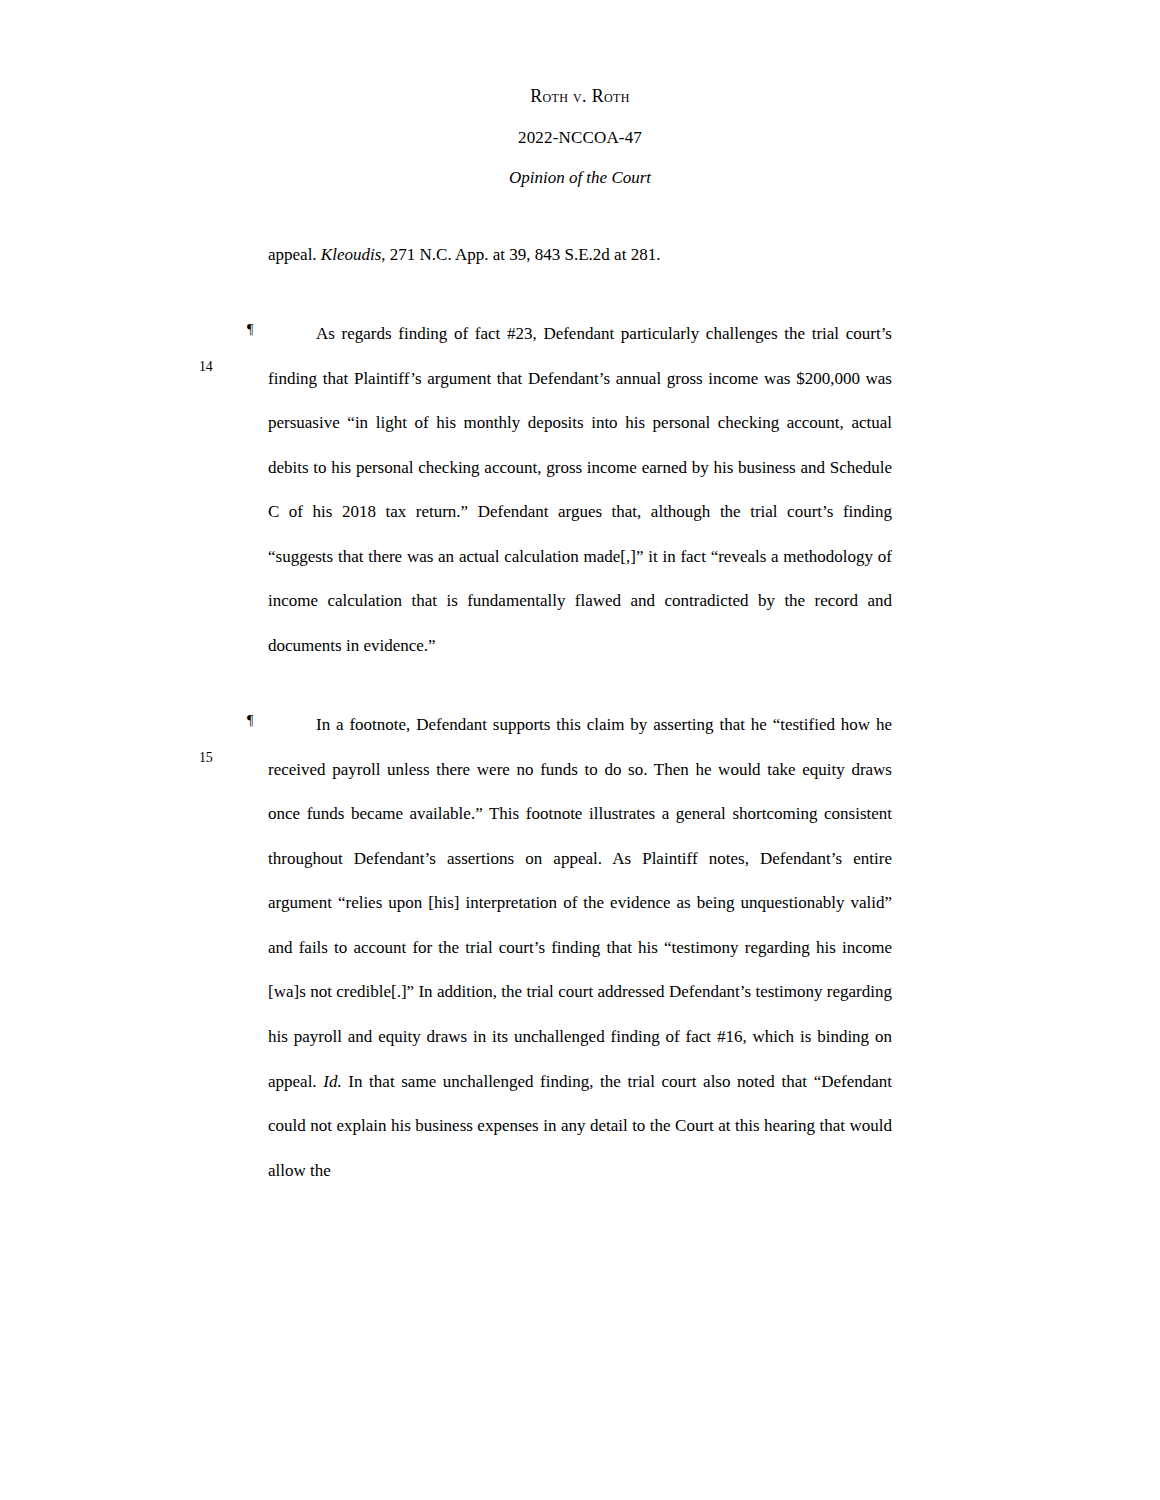Roth v. Roth
2022-NCCOA-47
Opinion of the Court
appeal. Kleoudis, 271 N.C. App. at 39, 843 S.E.2d at 281.
¶ 14 As regards finding of fact #23, Defendant particularly challenges the trial court’s finding that Plaintiff’s argument that Defendant’s annual gross income was $200,000 was persuasive “in light of his monthly deposits into his personal checking account, actual debits to his personal checking account, gross income earned by his business and Schedule C of his 2018 tax return.” Defendant argues that, although the trial court’s finding “suggests that there was an actual calculation made[,]” it in fact “reveals a methodology of income calculation that is fundamentally flawed and contradicted by the record and documents in evidence.”
¶ 15 In a footnote, Defendant supports this claim by asserting that he “testified how he received payroll unless there were no funds to do so. Then he would take equity draws once funds became available.” This footnote illustrates a general shortcoming consistent throughout Defendant’s assertions on appeal. As Plaintiff notes, Defendant’s entire argument “relies upon [his] interpretation of the evidence as being unquestionably valid” and fails to account for the trial court’s finding that his “testimony regarding his income [wa]s not credible[.]” In addition, the trial court addressed Defendant’s testimony regarding his payroll and equity draws in its unchallenged finding of fact #16, which is binding on appeal. Id. In that same unchallenged finding, the trial court also noted that “Defendant could not explain his business expenses in any detail to the Court at this hearing that would allow the